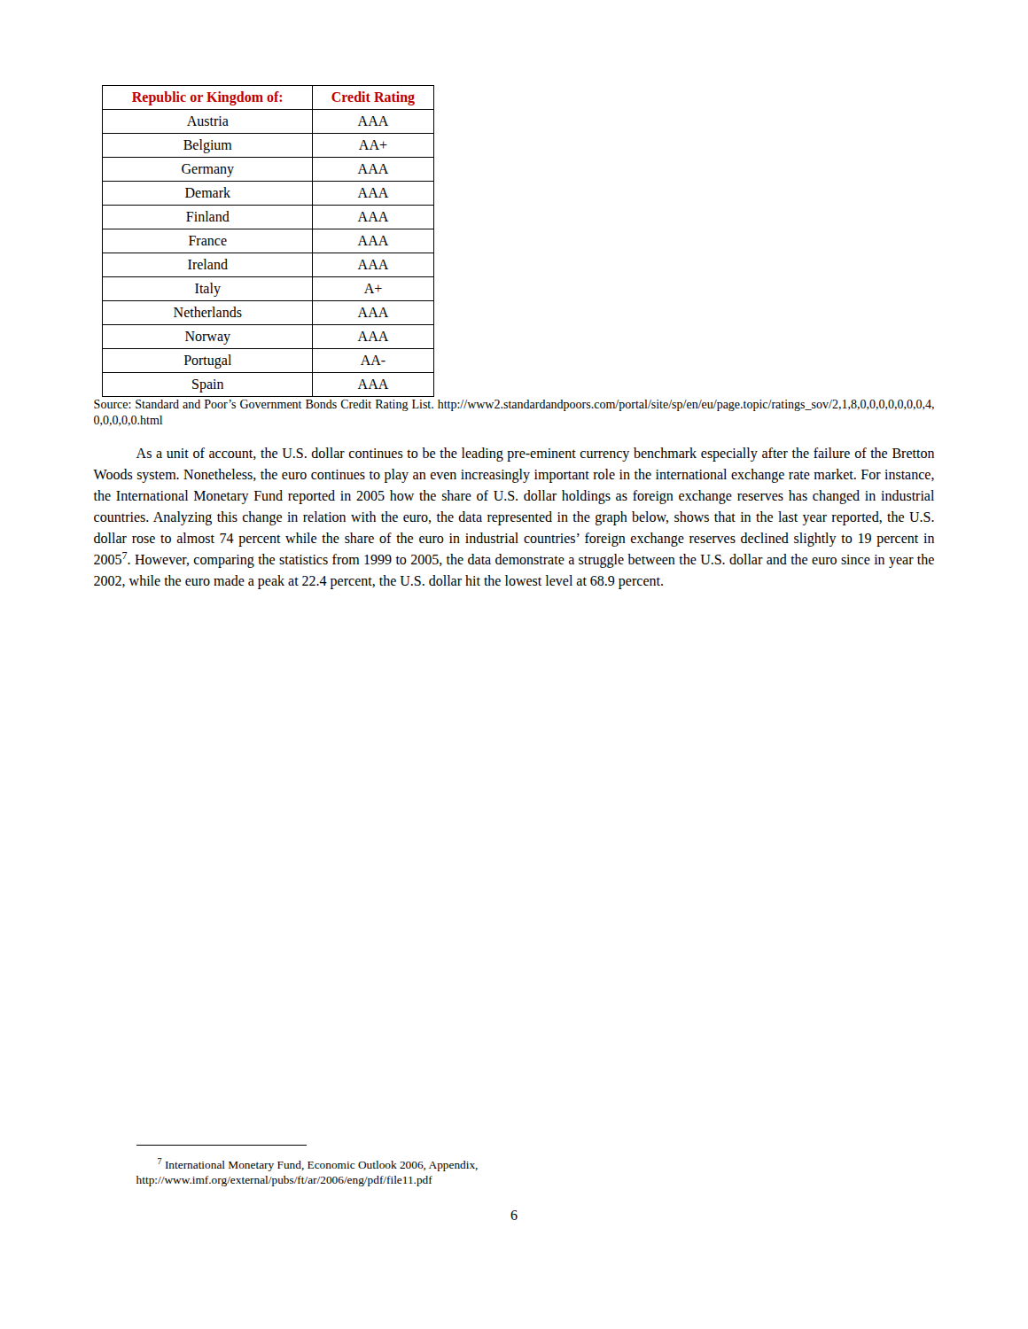| Republic or Kingdom of: | Credit Rating |
| --- | --- |
| Austria | AAA |
| Belgium | AA+ |
| Germany | AAA |
| Demark | AAA |
| Finland | AAA |
| France | AAA |
| Ireland | AAA |
| Italy | A+ |
| Netherlands | AAA |
| Norway | AAA |
| Portugal | AA- |
| Spain | AAA |
Source: Standard and Poor’s Government Bonds Credit Rating List. http://www2.standardandpoors.com/portal/site/sp/en/eu/page.topic/ratings_sov/2,1,8,0,0,0,0,0,0,0,4,0,0,0,0,0.html
As a unit of account, the U.S. dollar continues to be the leading pre-eminent currency benchmark especially after the failure of the Bretton Woods system. Nonetheless, the euro continues to play an even increasingly important role in the international exchange rate market. For instance, the International Monetary Fund reported in 2005 how the share of U.S. dollar holdings as foreign exchange reserves has changed in industrial countries. Analyzing this change in relation with the euro, the data represented in the graph below, shows that in the last year reported, the U.S. dollar rose to almost 74 percent while the share of the euro in industrial countries’ foreign exchange reserves declined slightly to 19 percent in 20057. However, comparing the statistics from 1999 to 2005, the data demonstrate a struggle between the U.S. dollar and the euro since in year the 2002, while the euro made a peak at 22.4 percent, the U.S. dollar hit the lowest level at 68.9 percent.
7 International Monetary Fund, Economic Outlook 2006, Appendix,
http://www.imf.org/external/pubs/ft/ar/2006/eng/pdf/file11.pdf
6